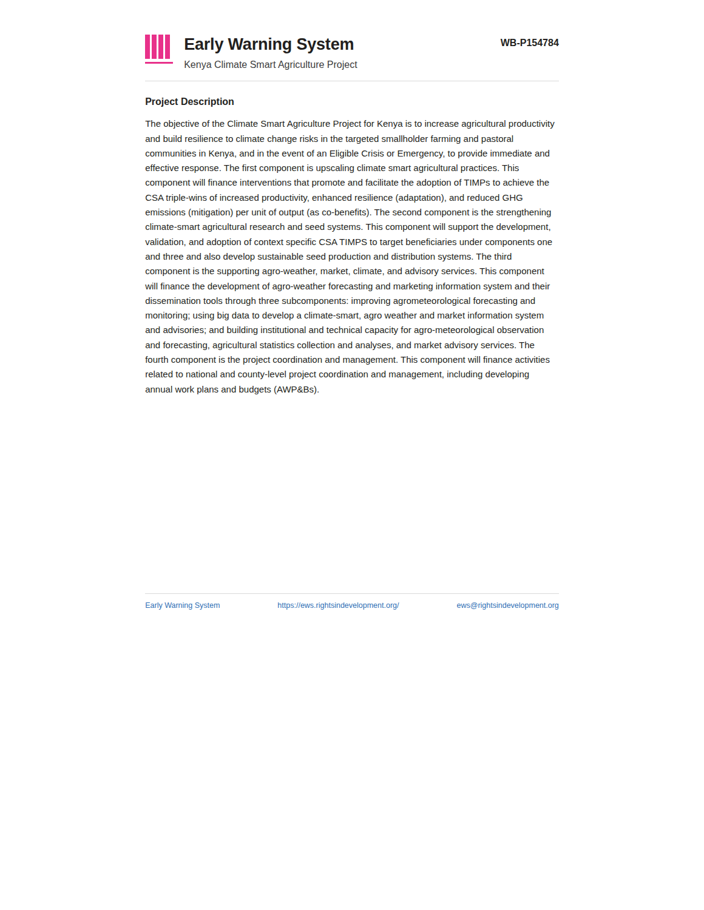Early Warning System
Kenya Climate Smart Agriculture Project
WB-P154784
Project Description
The objective of the Climate Smart Agriculture Project for Kenya is to increase agricultural productivity and build resilience to climate change risks in the targeted smallholder farming and pastoral communities in Kenya, and in the event of an Eligible Crisis or Emergency, to provide immediate and effective response. The first component is upscaling climate smart agricultural practices. This component will finance interventions that promote and facilitate the adoption of TIMPs to achieve the CSA triple-wins of increased productivity, enhanced resilience (adaptation), and reduced GHG emissions (mitigation) per unit of output (as co-benefits). The second component is the strengthening climate-smart agricultural research and seed systems. This component will support the development, validation, and adoption of context specific CSA TIMPS to target beneficiaries under components one and three and also develop sustainable seed production and distribution systems. The third component is the supporting agro-weather, market, climate, and advisory services. This component will finance the development of agro-weather forecasting and marketing information system and their dissemination tools through three subcomponents: improving agrometeorological forecasting and monitoring; using big data to develop a climate-smart, agro weather and market information system and advisories; and building institutional and technical capacity for agro-meteorological observation and forecasting, agricultural statistics collection and analyses, and market advisory services. The fourth component is the project coordination and management. This component will finance activities related to national and county-level project coordination and management, including developing annual work plans and budgets (AWP&Bs).
Early Warning System
https://ews.rightsindevelopment.org/
ews@rightsindevelopment.org